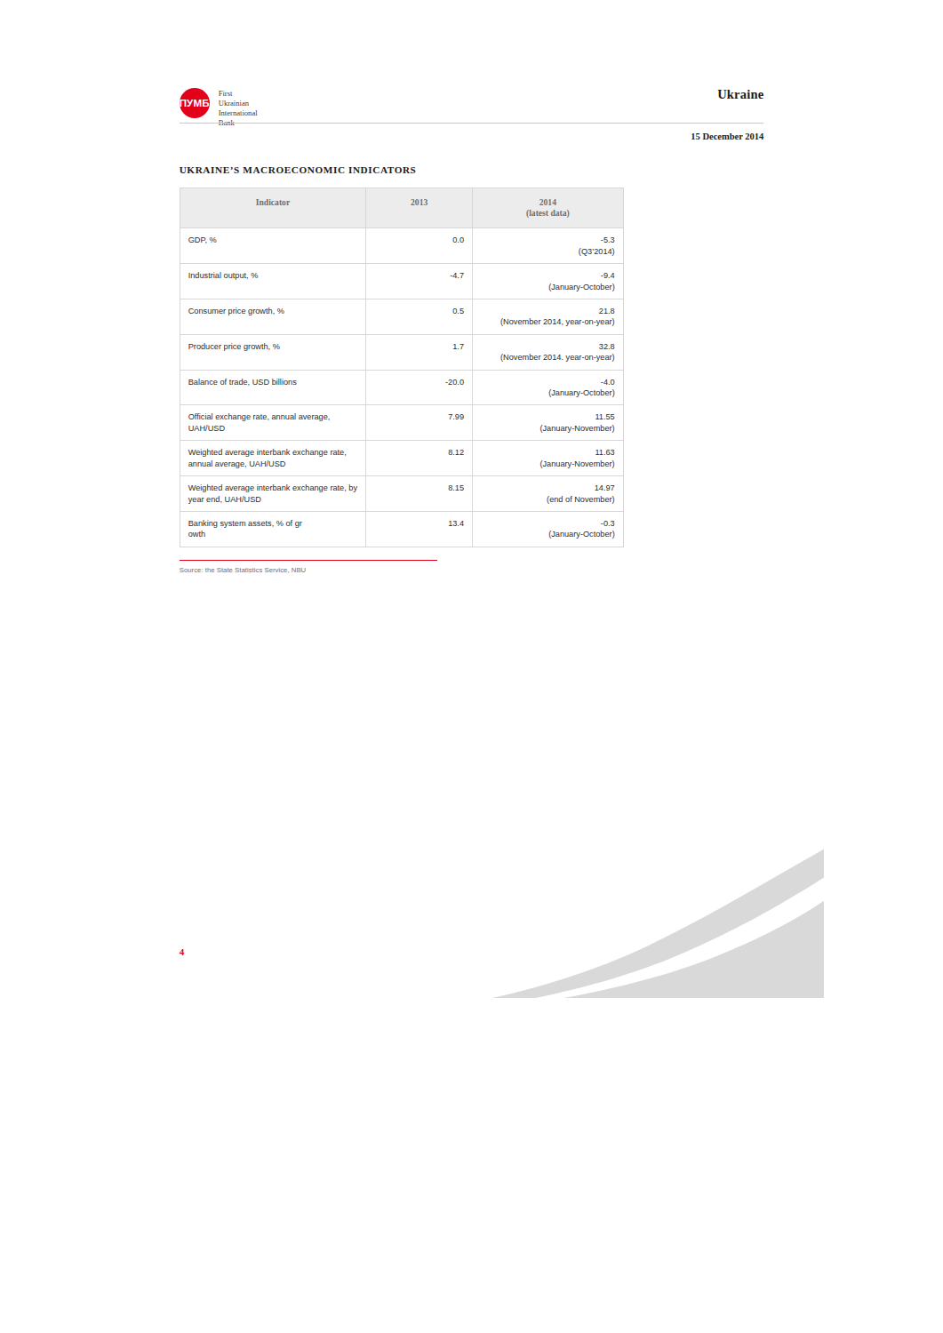ПУМБ
First
Ukrainian
International
Bank
Ukraine
15 December 2014
UKRAINE’S MACROECONOMIC INDICATORS
| Indicator | 2013 | 2014 (latest data) |
| --- | --- | --- |
| GDP, % | 0.0 | -5.3 (Q3’2014) |
| Industrial output, % | -4.7 | -9.4 (January-October) |
| Consumer price growth, % | 0.5 | 21.8 (November 2014, year-on-year) |
| Producer price growth, % | 1.7 | 32.8 (November 2014. year-on-year) |
| Balance of trade, USD billions | -20.0 | -4.0 (January-October) |
| Official exchange rate, annual average, UAH/USD | 7.99 | 11.55 (January-November) |
| Weighted average interbank exchange rate, annual average, UAH/USD | 8.12 | 11.63 (January-November) |
| Weighted average interbank exchange rate, by year end, UAH/USD | 8.15 | 14.97 (end of November) |
| Banking system assets, % of gr owth | 13.4 | -0.3 (January-October) |
Source: the State Statistics Service, NBU
4